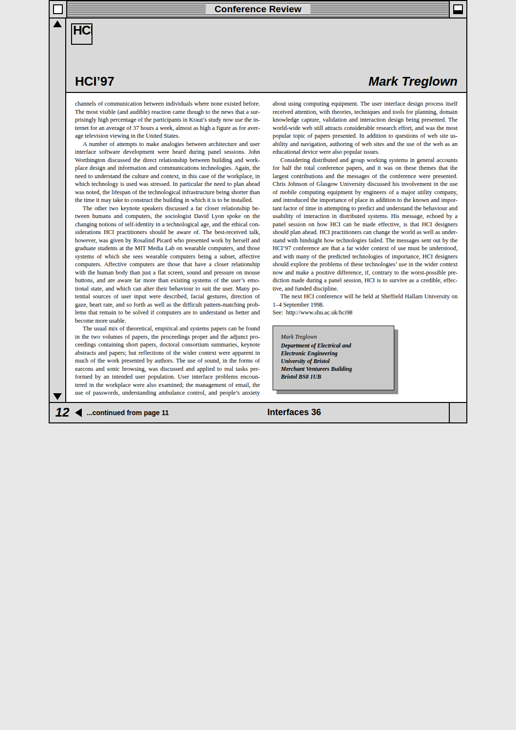Conference Review
HCI
HCI’97 Mark Treglown
channels of communication between individuals where none existed before. The most visible (and audible) reaction came though to the news that a surprisingly high percentage of the participants in Kraut’s study now use the internet for an average of 37 hours a week, almost as high a figure as for average television viewing in the United States.
A number of attempts to make analogies between architecture and user interface software development were heard during panel sessions. John Worthington discussed the direct relationship between building and workplace design and information and communications technologies. Again, the need to understand the culture and context, in this case of the workplace, in which technology is used was stressed. In particular the need to plan ahead was noted, the lifespan of the technological infrastructure being shorter than the time it may take to construct the building in which it is to be installed.
The other two keynote speakers discussed a far closer relationship between humans and computers, the sociologist David Lyon spoke on the changing notions of self-identity in a technological age, and the ethical considerations HCI practitioners should be aware of. The best-received talk, however, was given by Rosalind Picard who presented work by herself and graduate students at the MIT Media Lab on wearable computers, and those systems of which she sees wearable computers being a subset, affective computers. Affective computers are those that have a closer relationship with the human body than just a flat screen, sound and pressure on mouse buttons, and are aware far more than existing systems of the user’s emotional state, and which can alter their behaviour to suit the user. Many potential sources of user input were described, facial gestures, direction of gaze, heart rate, and so forth as well as the difficult pattern-matching problems that remain to be solved if computers are to understand us better and become more usable.
The usual mix of theoretical, empirical and systems papers can be found in the two volumes of papers, the proceedings proper and the adjunct proceedings containing short papers, doctoral consortium summaries, keynote abstracts and papers; but reflections of the wider context were apparent in much of the work presented by authors. The use of sound, in the forms of earcons and sonic browsing, was discussed and applied to real tasks performed by an intended user population. User interface problems encountered in the workplace were also examined; the management of email, the use of passwords, understanding ambulance control, and people’s anxiety about using computing equipment. The user interface design process itself received attention, with theories, techniques and tools for planning, domain knowledge capture, validation and interaction design being presented. The world-wide web still attracts considerable research effort, and was the most popular topic of papers presented. In addition to questions of web site usability and navigation, authoring of web sites and the use of the web as an educational device were also popular issues.
Considering distributed and group working systems in general accounts for half the total conference papers, and it was on these themes that the largest contributions and the messages of the conference were presented. Chris Johnson of Glasgow University discussed his involvement in the use of mobile computing equipment by engineers of a major utility company, and introduced the importance of place in addition to the known and important factor of time in attempting to predict and understand the behaviour and usability of interaction in distributed systems. His message, echoed by a panel session on how HCI can be made effective, is that HCI designers should plan ahead. HCI practitioners can change the world as well as understand with hindsight how technologies failed. The messages sent out by the HCI’97 conference are that a far wider context of use must be understood, and with many of the predicted technologies of importance, HCI designers should explore the problems of these technologies’ use in the wider context now and make a positive difference, if, contrary to the worst-possible prediction made during a panel session, HCI is to survive as a credible, effective, and funded discipline.
The next HCI conference will be held at Sheffield Hallam University on 1–4 September 1998.
See: http://www.shu.ac.uk/hci98
Mark Treglown
Department of Electrical and
Electronic Engineering
University of Bristol
Merchant Venturers Building
Bristol BS8 1UB
12
...continued from page 11
Interfaces 36